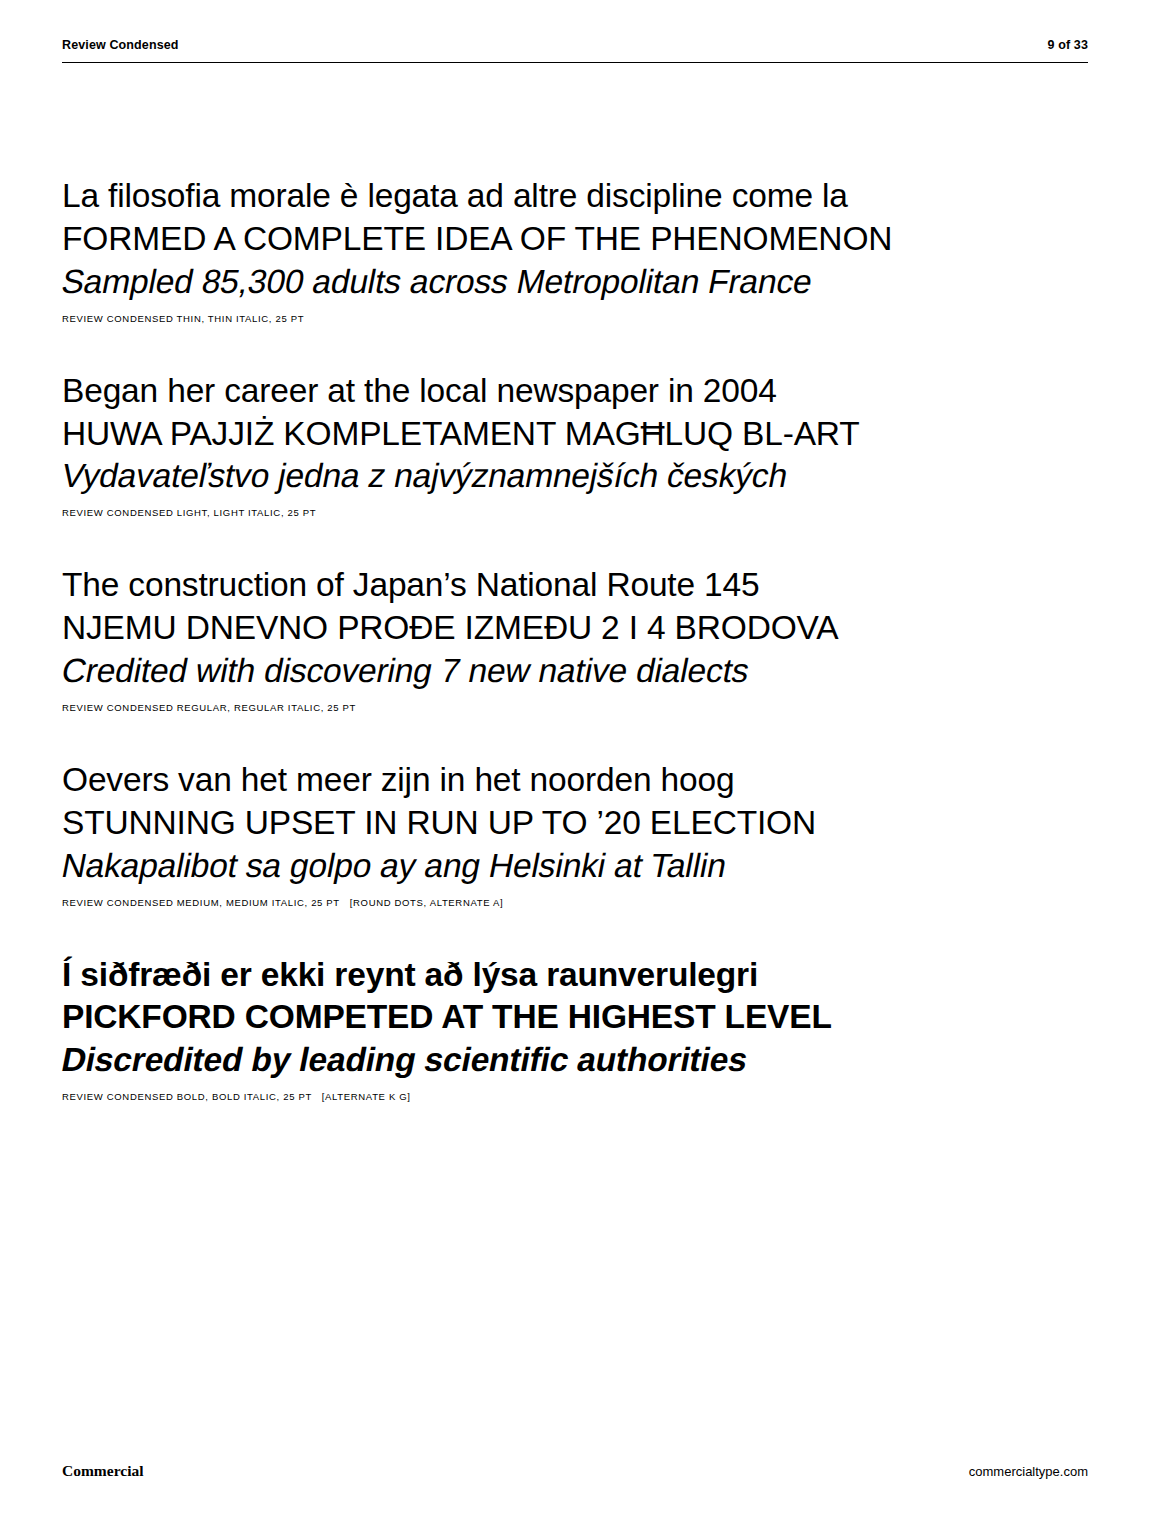Review Condensed
9 of 33
La filosofia morale è legata ad altre discipline come la
Formed a complete idea of the phenomenon
Sampled 85,300 adults across Metropolitan France
Review Condensed Thin, Thin Italic, 25 pt
Began her career at the local newspaper in 2004
Huwa pajjiż kompletament magħluq bl-art
Vydavateľstvo jedna z najvýznamnejších českých
Review Condensed Light, Light Italic, 25 pt
The construction of Japan’s National Route 145
Njemu dnevno prođe između 2 i 4 brodova
Credited with discovering 7 new native dialects
Review Condensed Regular, Regular Italic, 25 pt
Oevers van het meer zijn in het noorden hoog
Stunning upset in run up to ’20 election
Nakapalibot sa golpo ay ang Helsinki at Tallin
Review Condensed Medium, Medium Italic, 25 pt [round dots, alternate a]
Í siðfræði er ekki reynt að lýsa raunverulegri
Pickford competed at the highest level
Discredited by leading scientific authorities
Review Condensed Bold, Bold Italic, 25 pt [alternate K g]
Commercial
commercialtype.com